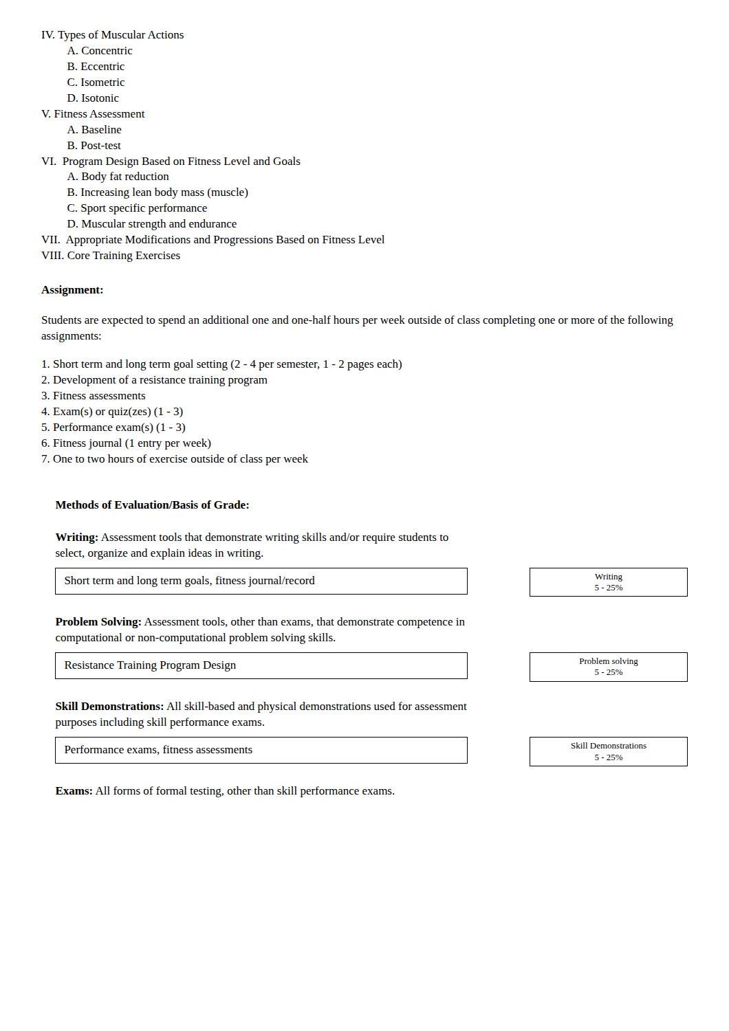IV. Types of Muscular Actions
A. Concentric
B. Eccentric
C. Isometric
D. Isotonic
V. Fitness Assessment
A. Baseline
B. Post-test
VI. Program Design Based on Fitness Level and Goals
A. Body fat reduction
B. Increasing lean body mass (muscle)
C. Sport specific performance
D. Muscular strength and endurance
VII. Appropriate Modifications and Progressions Based on Fitness Level
VIII. Core Training Exercises
Assignment:
Students are expected to spend an additional one and one-half hours per week outside of class completing one or more of the following assignments:
1. Short term and long term goal setting (2 - 4 per semester, 1 - 2 pages each)
2. Development of a resistance training program
3. Fitness assessments
4. Exam(s) or quiz(zes) (1 - 3)
5. Performance exam(s) (1 - 3)
6. Fitness journal (1 entry per week)
7. One to two hours of exercise outside of class per week
Methods of Evaluation/Basis of Grade:
Writing: Assessment tools that demonstrate writing skills and/or require students to select, organize and explain ideas in writing.
Short term and long term goals, fitness journal/record
Writing
5 - 25%
Problem Solving: Assessment tools, other than exams, that demonstrate competence in computational or non-computational problem solving skills.
Resistance Training Program Design
Problem solving
5 - 25%
Skill Demonstrations: All skill-based and physical demonstrations used for assessment purposes including skill performance exams.
Performance exams, fitness assessments
Skill Demonstrations
5 - 25%
Exams: All forms of formal testing, other than skill performance exams.